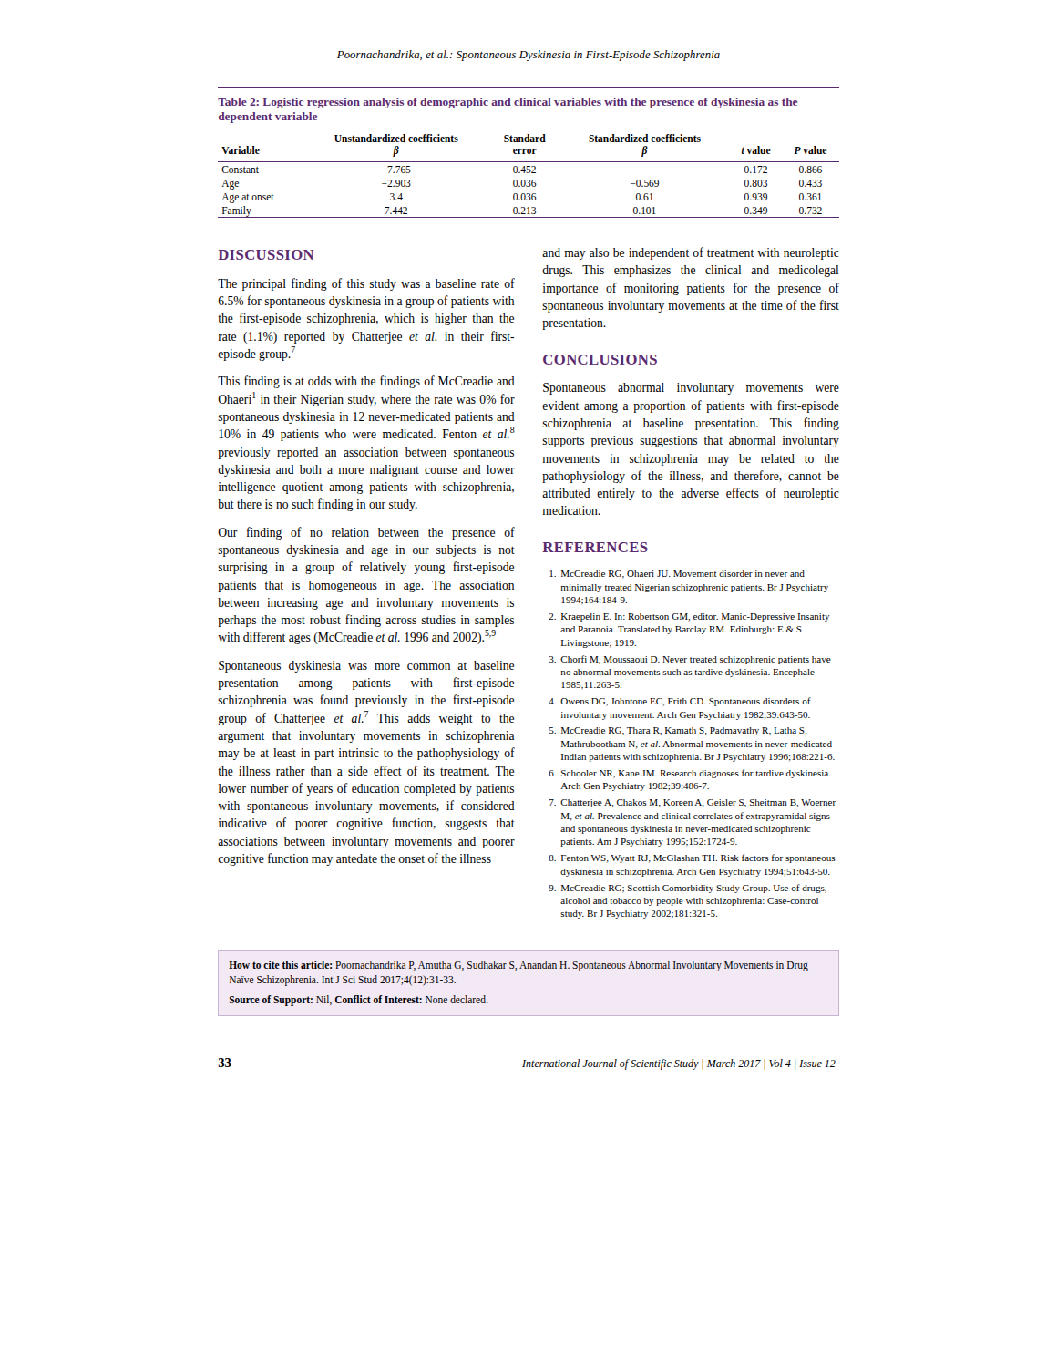Poornachandrika, et al.: Spontaneous Dyskinesia in First-Episode Schizophrenia
Table 2: Logistic regression analysis of demographic and clinical variables with the presence of dyskinesia as the dependent variable
| Variable | Unstandardized coefficients β | Standard error | Standardized coefficients β | t value | P value |
| --- | --- | --- | --- | --- | --- |
| Constant | −7.765 | 0.452 | | 0.172 | 0.866 |
| Age | −2.903 | 0.036 | −0.569 | 0.803 | 0.433 |
| Age at onset | 3.4 | 0.036 | 0.61 | 0.939 | 0.361 |
| Family | 7.442 | 0.213 | 0.101 | 0.349 | 0.732 |
Discussion
The principal finding of this study was a baseline rate of 6.5% for spontaneous dyskinesia in a group of patients with the first-episode schizophrenia, which is higher than the rate (1.1%) reported by Chatterjee et al. in their first-episode group.7
This finding is at odds with the findings of McCreadie and Ohaeri1 in their Nigerian study, where the rate was 0% for spontaneous dyskinesia in 12 never-medicated patients and 10% in 49 patients who were medicated. Fenton et al.8 previously reported an association between spontaneous dyskinesia and both a more malignant course and lower intelligence quotient among patients with schizophrenia, but there is no such finding in our study.
Our finding of no relation between the presence of spontaneous dyskinesia and age in our subjects is not surprising in a group of relatively young first-episode patients that is homogeneous in age. The association between increasing age and involuntary movements is perhaps the most robust finding across studies in samples with different ages (McCreadie et al. 1996 and 2002).5,9
Spontaneous dyskinesia was more common at baseline presentation among patients with first-episode schizophrenia was found previously in the first-episode group of Chatterjee et al.7 This adds weight to the argument that involuntary movements in schizophrenia may be at least in part intrinsic to the pathophysiology of the illness rather than a side effect of its treatment. The lower number of years of education completed by patients with spontaneous involuntary movements, if considered indicative of poorer cognitive function, suggests that associations between involuntary movements and poorer cognitive function may antedate the onset of the illness
and may also be independent of treatment with neuroleptic drugs. This emphasizes the clinical and medicolegal importance of monitoring patients for the presence of spontaneous involuntary movements at the time of the first presentation.
Conclusions
Spontaneous abnormal involuntary movements were evident among a proportion of patients with first-episode schizophrenia at baseline presentation. This finding supports previous suggestions that abnormal involuntary movements in schizophrenia may be related to the pathophysiology of the illness, and therefore, cannot be attributed entirely to the adverse effects of neuroleptic medication.
References
McCreadie RG, Ohaeri JU. Movement disorder in never and minimally treated Nigerian schizophrenic patients. Br J Psychiatry 1994;164:184-9.
Kraepelin E. In: Robertson GM, editor. Manic-Depressive Insanity and Paranoia. Translated by Barclay RM. Edinburgh: E & S Livingstone; 1919.
Chorfi M, Moussaoui D. Never treated schizophrenic patients have no abnormal movements such as tardive dyskinesia. Encephale 1985;11:263-5.
Owens DG, Johntone EC, Frith CD. Spontaneous disorders of involuntary movement. Arch Gen Psychiatry 1982;39:643-50.
McCreadie RG, Thara R, Kamath S, Padmavathy R, Latha S, Mathrubootham N, et al. Abnormal movements in never-medicated Indian patients with schizophrenia. Br J Psychiatry 1996;168:221-6.
Schooler NR, Kane JM. Research diagnoses for tardive dyskinesia. Arch Gen Psychiatry 1982;39:486-7.
Chatterjee A, Chakos M, Koreen A, Geisler S, Sheitman B, Woerner M, et al. Prevalence and clinical correlates of extrapyramidal signs and spontaneous dyskinesia in never-medicated schizophrenic patients. Am J Psychiatry 1995;152:1724-9.
Fenton WS, Wyatt RJ, McGlashan TH. Risk factors for spontaneous dyskinesia in schizophrenia. Arch Gen Psychiatry 1994;51:643-50.
McCreadie RG; Scottish Comorbidity Study Group. Use of drugs, alcohol and tobacco by people with schizophrenia: Case-control study. Br J Psychiatry 2002;181:321-5.
How to cite this article: Poornachandrika P, Amutha G, Sudhakar S, Anandan H. Spontaneous Abnormal Involuntary Movements in Drug Naïve Schizophrenia. Int J Sci Stud 2017;4(12):31-33.
Source of Support: Nil, Conflict of Interest: None declared.
33
International Journal of Scientific Study | March 2017 | Vol 4 | Issue 12